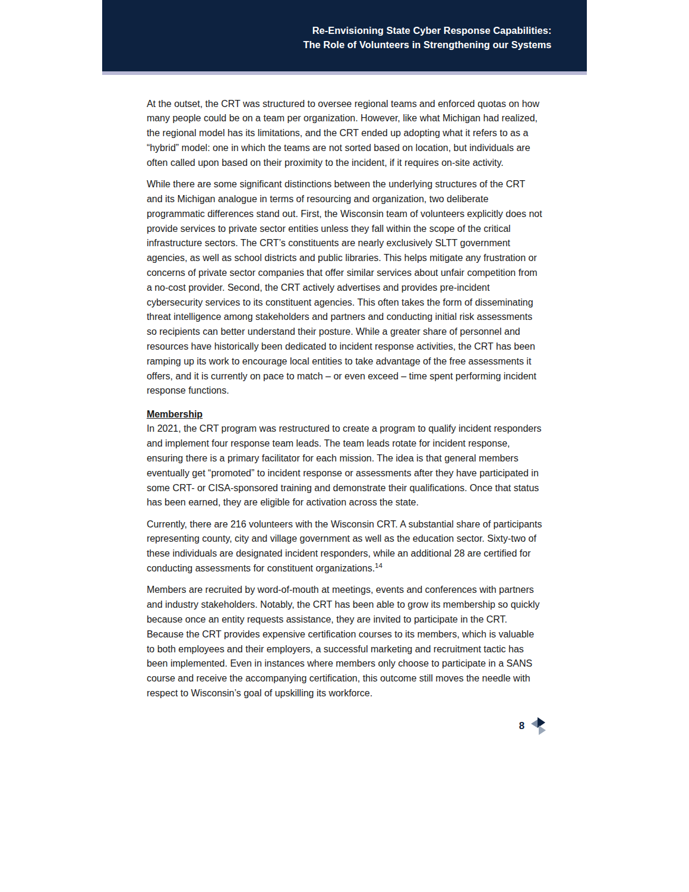Re-Envisioning State Cyber Response Capabilities:
The Role of Volunteers in Strengthening our Systems
At the outset, the CRT was structured to oversee regional teams and enforced quotas on how many people could be on a team per organization. However, like what Michigan had realized, the regional model has its limitations, and the CRT ended up adopting what it refers to as a “hybrid” model: one in which the teams are not sorted based on location, but individuals are often called upon based on their proximity to the incident, if it requires on-site activity.
While there are some significant distinctions between the underlying structures of the CRT and its Michigan analogue in terms of resourcing and organization, two deliberate programmatic differences stand out. First, the Wisconsin team of volunteers explicitly does not provide services to private sector entities unless they fall within the scope of the critical infrastructure sectors. The CRT’s constituents are nearly exclusively SLTT government agencies, as well as school districts and public libraries. This helps mitigate any frustration or concerns of private sector companies that offer similar services about unfair competition from a no-cost provider. Second, the CRT actively advertises and provides pre-incident cybersecurity services to its constituent agencies. This often takes the form of disseminating threat intelligence among stakeholders and partners and conducting initial risk assessments so recipients can better understand their posture. While a greater share of personnel and resources have historically been dedicated to incident response activities, the CRT has been ramping up its work to encourage local entities to take advantage of the free assessments it offers, and it is currently on pace to match – or even exceed – time spent performing incident response functions.
Membership
In 2021, the CRT program was restructured to create a program to qualify incident responders and implement four response team leads. The team leads rotate for incident response, ensuring there is a primary facilitator for each mission. The idea is that general members eventually get “promoted” to incident response or assessments after they have participated in some CRT- or CISA-sponsored training and demonstrate their qualifications. Once that status has been earned, they are eligible for activation across the state.
Currently, there are 216 volunteers with the Wisconsin CRT. A substantial share of participants representing county, city and village government as well as the education sector. Sixty-two of these individuals are designated incident responders, while an additional 28 are certified for conducting assessments for constituent organizations.14
Members are recruited by word-of-mouth at meetings, events and conferences with partners and industry stakeholders. Notably, the CRT has been able to grow its membership so quickly because once an entity requests assistance, they are invited to participate in the CRT. Because the CRT provides expensive certification courses to its members, which is valuable to both employees and their employers, a successful marketing and recruitment tactic has been implemented. Even in instances where members only choose to participate in a SANS course and receive the accompanying certification, this outcome still moves the needle with respect to Wisconsin’s goal of upskilling its workforce.
8